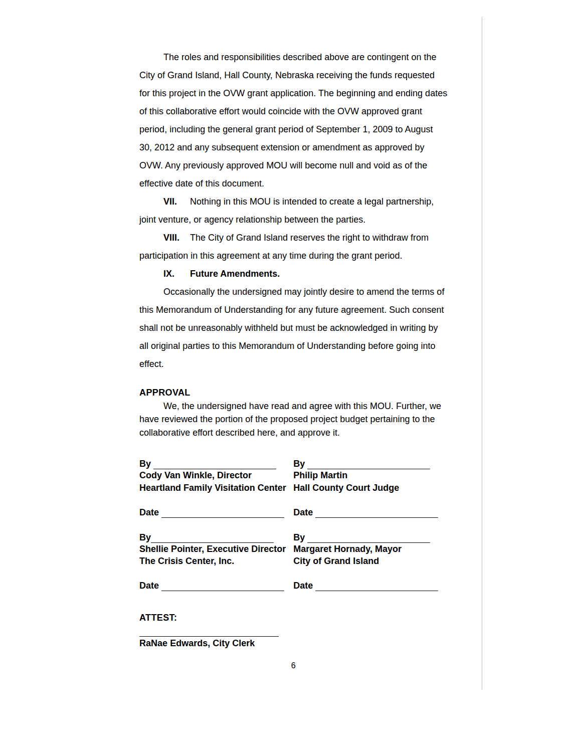The roles and responsibilities described above are contingent on the City of Grand Island, Hall County, Nebraska receiving the funds requested for this project in the OVW grant application. The beginning and ending dates of this collaborative effort would coincide with the OVW approved grant period, including the general grant period of September 1, 2009 to August 30, 2012 and any subsequent extension or amendment as approved by OVW. Any previously approved MOU will become null and void as of the effective date of this document.
VII. Nothing in this MOU is intended to create a legal partnership, joint venture, or agency relationship between the parties.
VIII. The City of Grand Island reserves the right to withdraw from participation in this agreement at any time during the grant period.
IX. Future Amendments.
Occasionally the undersigned may jointly desire to amend the terms of this Memorandum of Understanding for any future agreement. Such consent shall not be unreasonably withheld but must be acknowledged in writing by all original parties to this Memorandum of Understanding before going into effect.
APPROVAL
We, the undersigned have read and agree with this MOU. Further, we have reviewed the portion of the proposed project budget pertaining to the collaborative effort described here, and approve it.
| By Cody Van Winkle, Director Heartland Family Visitation Center Date | By Philip Martin Hall County Court Judge Date |
| By Shellie Pointer, Executive Director The Crisis Center, Inc. Date | By Margaret Hornady, Mayor City of Grand Island Date |
ATTEST:
RaNae Edwards, City Clerk
6